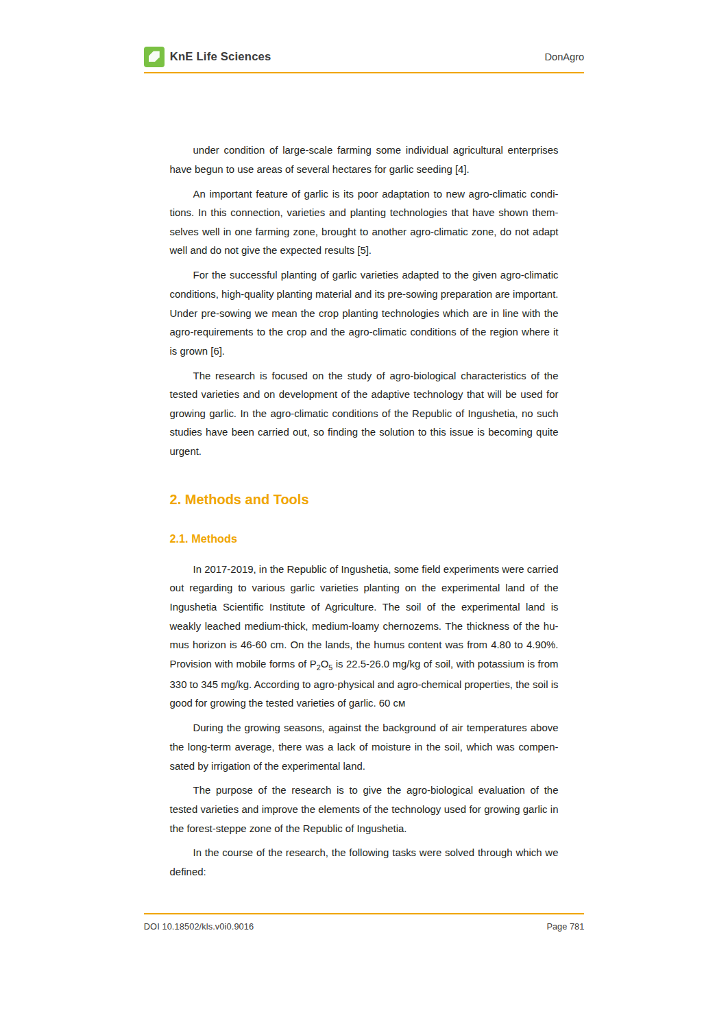KnE Life Sciences
DonAgro
under condition of large-scale farming some individual agricultural enterprises have begun to use areas of several hectares for garlic seeding [4].
An important feature of garlic is its poor adaptation to new agro-climatic conditions. In this connection, varieties and planting technologies that have shown themselves well in one farming zone, brought to another agro-climatic zone, do not adapt well and do not give the expected results [5].
For the successful planting of garlic varieties adapted to the given agro-climatic conditions, high-quality planting material and its pre-sowing preparation are important. Under pre-sowing we mean the crop planting technologies which are in line with the agro-requirements to the crop and the agro-climatic conditions of the region where it is grown [6].
The research is focused on the study of agro-biological characteristics of the tested varieties and on development of the adaptive technology that will be used for growing garlic. In the agro-climatic conditions of the Republic of Ingushetia, no such studies have been carried out, so finding the solution to this issue is becoming quite urgent.
2. Methods and Tools
2.1. Methods
In 2017-2019, in the Republic of Ingushetia, some field experiments were carried out regarding to various garlic varieties planting on the experimental land of the Ingushetia Scientific Institute of Agriculture. The soil of the experimental land is weakly leached medium-thick, medium-loamy chernozems. The thickness of the humus horizon is 46-60 cm. On the lands, the humus content was from 4.80 to 4.90%. Provision with mobile forms of P2O5 is 22.5-26.0 mg/kg of soil, with potassium is from 330 to 345 mg/kg. According to agro-physical and agro-chemical properties, the soil is good for growing the tested varieties of garlic. 60 см
During the growing seasons, against the background of air temperatures above the long-term average, there was a lack of moisture in the soil, which was compensated by irrigation of the experimental land.
The purpose of the research is to give the agro-biological evaluation of the tested varieties and improve the elements of the technology used for growing garlic in the forest-steppe zone of the Republic of Ingushetia.
In the course of the research, the following tasks were solved through which we defined:
DOI 10.18502/kls.v0i0.9016
Page 781